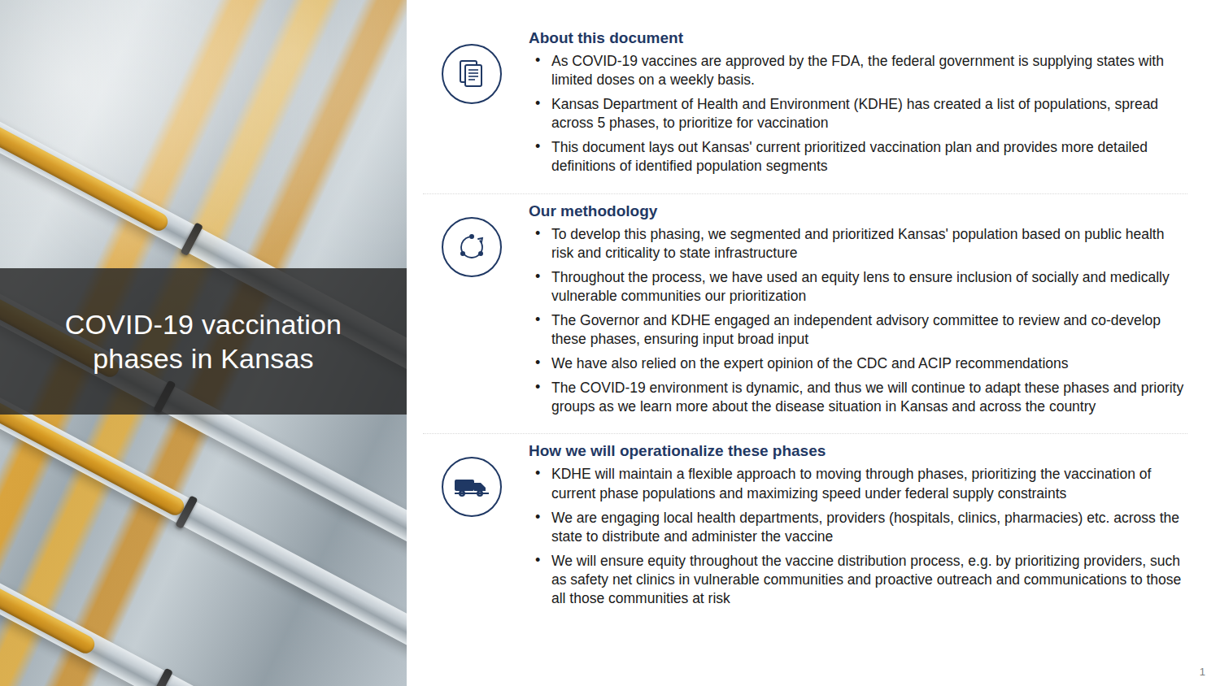COVID-19 vaccination
phases in Kansas
About this document
As COVID-19 vaccines are approved by the FDA, the federal government is supplying states with limited doses on a weekly basis.
Kansas Department of Health and Environment (KDHE) has created a list of populations, spread across 5 phases, to prioritize for vaccination
This document lays out Kansas' current prioritized vaccination plan and provides more detailed definitions of identified population segments
Our methodology
To develop this phasing, we segmented and prioritized Kansas' population based on public health risk and criticality to state infrastructure
Throughout the process, we have used an equity lens to ensure inclusion of socially and medically vulnerable communities our prioritization
The Governor and KDHE engaged an independent advisory committee to review and co-develop these phases, ensuring input broad input
We have also relied on the expert opinion of the CDC and ACIP recommendations
The COVID-19 environment is dynamic, and thus we will continue to adapt these phases and priority groups as we learn more about the disease situation in Kansas and across the country
How we will operationalize these phases
KDHE will maintain a flexible approach to moving through phases, prioritizing the vaccination of current phase populations and maximizing speed under federal supply constraints
We are engaging local health departments, providers (hospitals, clinics, pharmacies) etc. across the state to distribute and administer the vaccine
We will ensure equity throughout the vaccine distribution process, e.g. by prioritizing providers, such as safety net clinics in vulnerable communities and proactive outreach and communications to those all those communities at risk
1